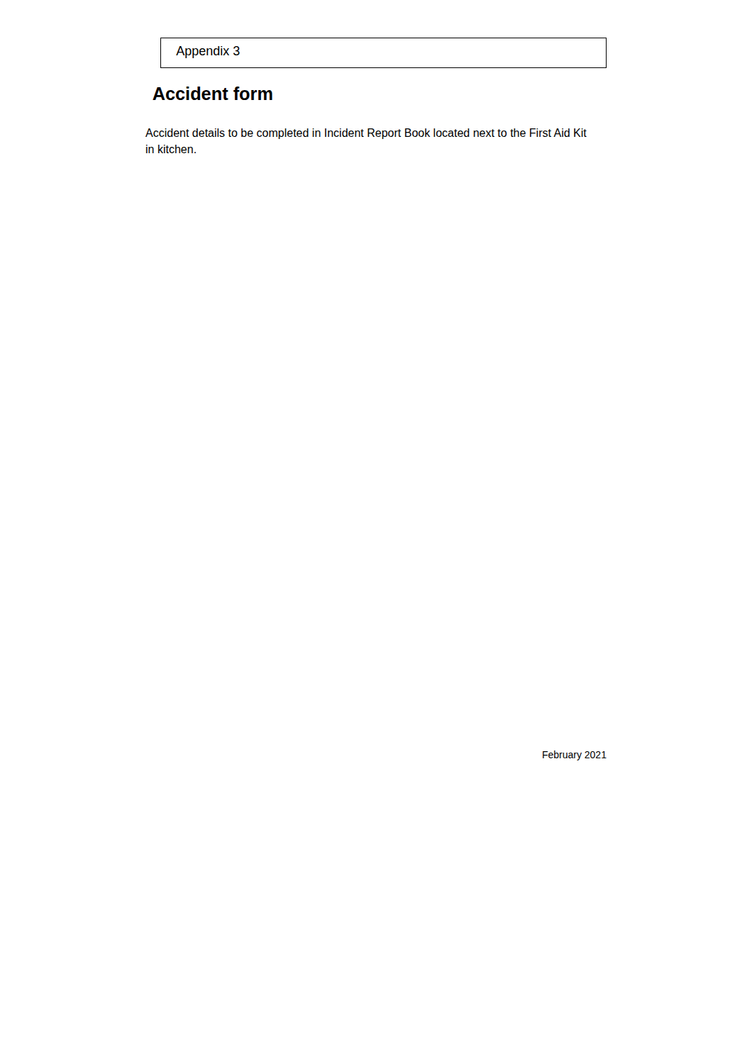Appendix 3
Accident form
Accident details to be completed in Incident Report Book located next to the First Aid Kit in kitchen.
February 2021